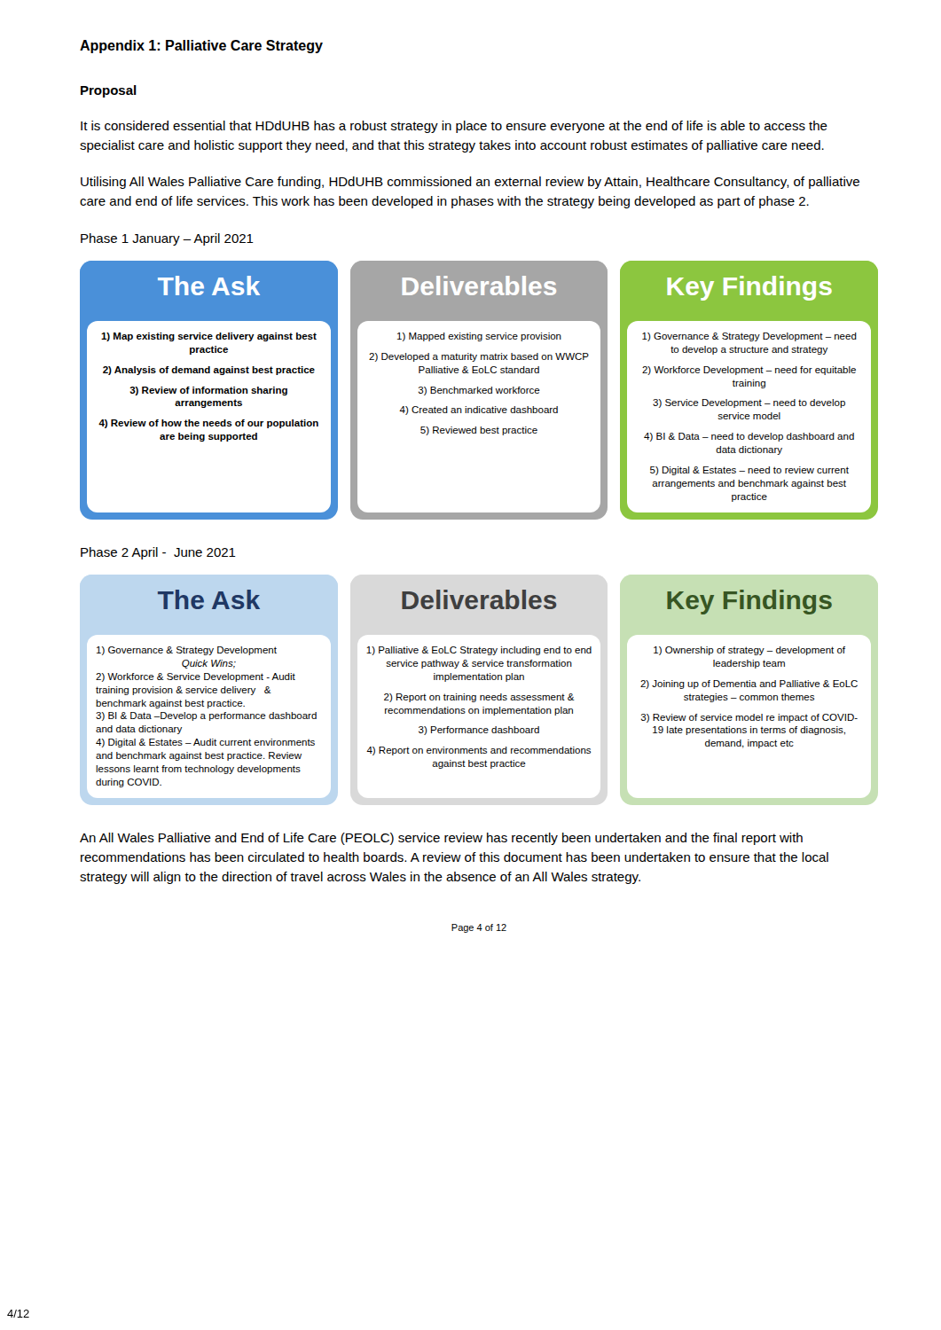Appendix 1: Palliative Care Strategy
Proposal
It is considered essential that HDdUHB has a robust strategy in place to ensure everyone at the end of life is able to access the specialist care and holistic support they need, and that this strategy takes into account robust estimates of palliative care need.
Utilising All Wales Palliative Care funding, HDdUHB commissioned an external review by Attain, Healthcare Consultancy, of palliative care and end of life services. This work has been developed in phases with the strategy being developed as part of phase 2.
Phase 1 January – April 2021
The Ask
1) Map existing service delivery against best practice
2) Analysis of demand against best practice
3) Review of information sharing arrangements
4) Review of how the needs of our population are being supported
Deliverables
1) Mapped existing service provision
2) Developed a maturity matrix based on WWCP Palliative & EoLC standard
3) Benchmarked workforce
4) Created an indicative dashboard
5) Reviewed best practice
Key Findings
1) Governance & Strategy Development – need to develop a structure and strategy
2) Workforce Development – need for equitable training
3) Service Development – need to develop service model
4) BI & Data – need to develop dashboard and data dictionary
5) Digital & Estates – need to review current arrangements and benchmark against best practice
Phase 2 April - June 2021
The Ask
1) Governance & Strategy Development
Quick Wins;
2) Workforce & Service Development - Audit training provision & service delivery & benchmark against best practice.
3) BI & Data –Develop a performance dashboard and data dictionary
4) Digital & Estates – Audit current environments and benchmark against best practice. Review lessons learnt from technology developments during COVID.
Deliverables
1) Palliative & EoLC Strategy including end to end service pathway & service transformation implementation plan
2) Report on training needs assessment & recommendations on implementation plan
3) Performance dashboard
4) Report on environments and recommendations against best practice
Key Findings
1) Ownership of strategy – development of leadership team
2) Joining up of Dementia and Palliative & EoLC strategies – common themes
3) Review of service model re impact of COVID-19 late presentations in terms of diagnosis, demand, impact etc
An All Wales Palliative and End of Life Care (PEOLC) service review has recently been undertaken and the final report with recommendations has been circulated to health boards. A review of this document has been undertaken to ensure that the local strategy will align to the direction of travel across Wales in the absence of an All Wales strategy.
Page 4 of 12
4/12